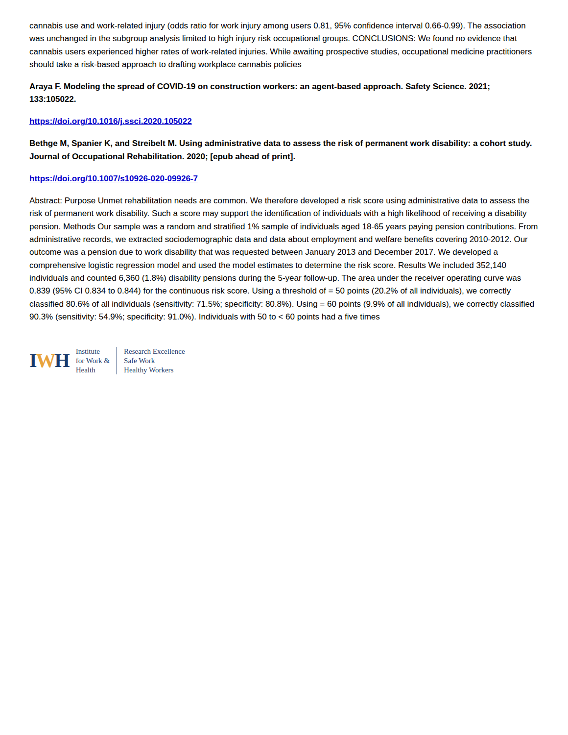cannabis use and work-related injury (odds ratio for work injury among users 0.81, 95% confidence interval 0.66-0.99). The association was unchanged in the subgroup analysis limited to high injury risk occupational groups. CONCLUSIONS: We found no evidence that cannabis users experienced higher rates of work-related injuries. While awaiting prospective studies, occupational medicine practitioners should take a risk-based approach to drafting workplace cannabis policies
Araya F. Modeling the spread of COVID-19 on construction workers: an agent-based approach. Safety Science. 2021; 133:105022.
https://doi.org/10.1016/j.ssci.2020.105022
Bethge M, Spanier K, and Streibelt M. Using administrative data to assess the risk of permanent work disability: a cohort study. Journal of Occupational Rehabilitation. 2020; [epub ahead of print].
https://doi.org/10.1007/s10926-020-09926-7
Abstract: Purpose Unmet rehabilitation needs are common. We therefore developed a risk score using administrative data to assess the risk of permanent work disability. Such a score may support the identification of individuals with a high likelihood of receiving a disability pension. Methods Our sample was a random and stratified 1% sample of individuals aged 18-65 years paying pension contributions. From administrative records, we extracted sociodemographic data and data about employment and welfare benefits covering 2010-2012. Our outcome was a pension due to work disability that was requested between January 2013 and December 2017. We developed a comprehensive logistic regression model and used the model estimates to determine the risk score. Results We included 352,140 individuals and counted 6,360 (1.8%) disability pensions during the 5-year follow-up. The area under the receiver operating curve was 0.839 (95% CI 0.834 to 0.844) for the continuous risk score. Using a threshold of = 50 points (20.2% of all individuals), we correctly classified 80.6% of all individuals (sensitivity: 71.5%; specificity: 80.8%). Using = 60 points (9.9% of all individuals), we correctly classified 90.3% (sensitivity: 54.9%; specificity: 91.0%). Individuals with 50 to < 60 points had a five times
IWH
Institute
for Work &
Health
Research Excellence
Safe Work
Healthy Workers